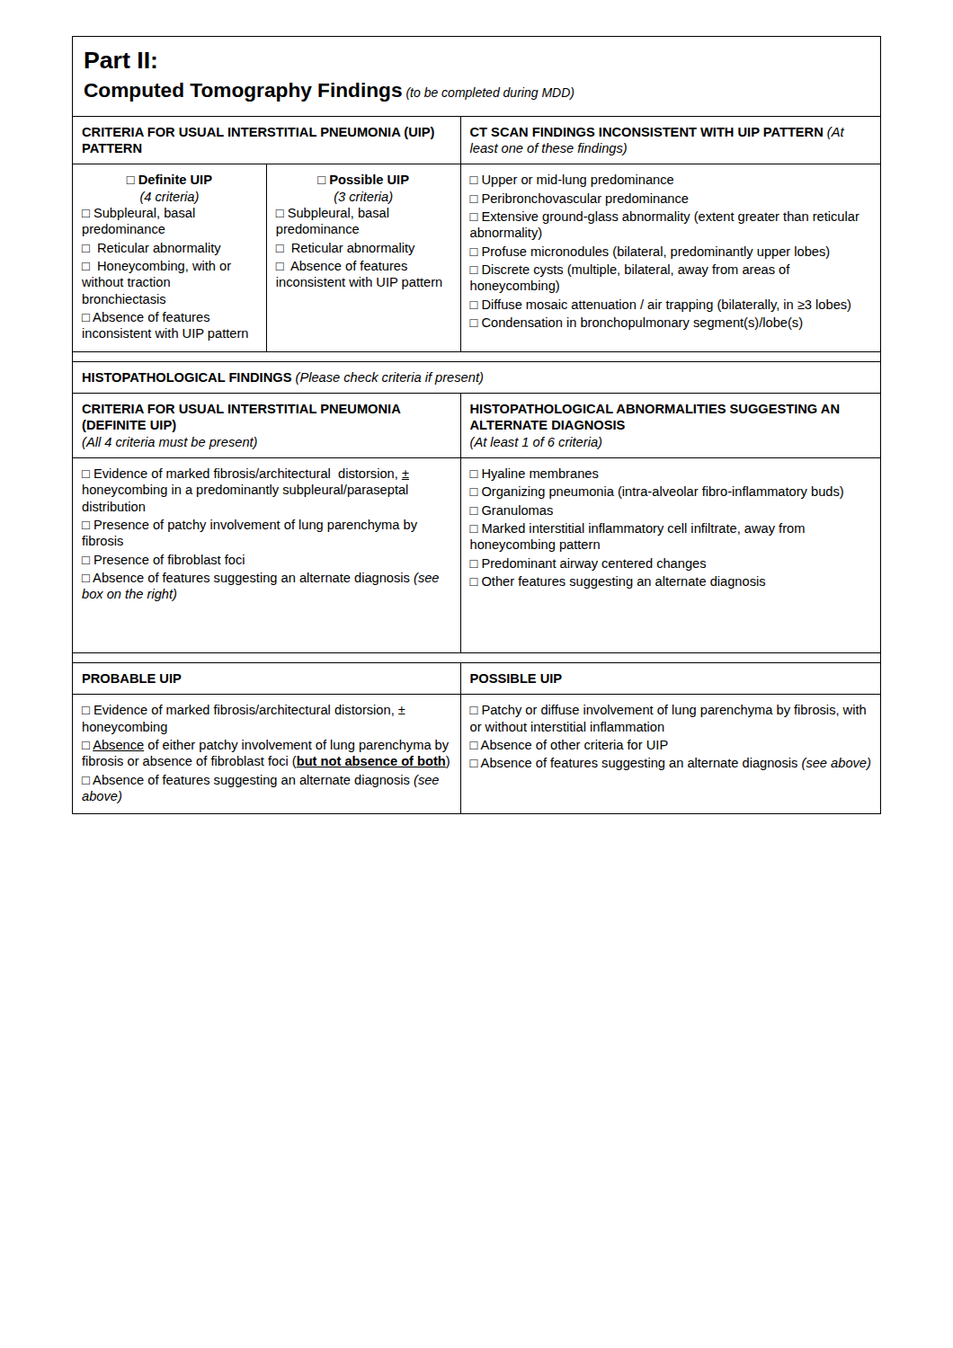| Part II: Computed Tomography Findings (to be completed during MDD) |
| Criteria for usual interstitial pneumonia (UIP) pattern | CT scan findings inconsistent with UIP pattern (At least one of these findings) |
| □ Definite UIP (4 criteria) □ Subpleural, basal predominance □ Reticular abnormality □ Honeycombing, with or without traction bronchiectasis □ Absence of features inconsistent with UIP pattern | □ Possible UIP (3 criteria) □ Subpleural, basal predominance □ Reticular abnormality □ Absence of features inconsistent with UIP pattern | □ Upper or mid-lung predominance □ Peribronchovascular predominance □ Extensive ground-glass abnormality (extent greater than reticular abnormality) □ Profuse micronodules (bilateral, predominantly upper lobes) □ Discrete cysts (multiple, bilateral, away from areas of honeycombing) □ Diffuse mosaic attenuation / air trapping (bilaterally, in ≥3 lobes) □ Condensation in bronchopulmonary segment(s)/lobe(s) |
| Histopathological findings (Please check criteria if present) |
| Criteria for usual interstitial pneumonia (definite UIP) (All 4 criteria must be present) | Histopathological abnormalities suggesting an alternate diagnosis (At least 1 of 6 criteria) |
| □ Evidence of marked fibrosis/architectural distorsion, ± honeycombing in a predominantly subpleural/paraseptal distribution □ Presence of patchy involvement of lung parenchyma by fibrosis □ Presence of fibroblast foci □ Absence of features suggesting an alternate diagnosis (see box on the right) | □ Hyaline membranes □ Organizing pneumonia (intra-alveolar fibro-inflammatory buds) □ Granulomas □ Marked interstitial inflammatory cell infiltrate, away from honeycombing pattern □ Predominant airway centered changes □ Other features suggesting an alternate diagnosis |
| PROBABLE UIP | POSSIBLE UIP |
| □ Evidence of marked fibrosis/architectural distorsion, ± honeycombing □ Absence of either patchy involvement of lung parenchyma by fibrosis or absence of fibroblast foci ( but not absence of both ) □ Absence of features suggesting an alternate diagnosis (see above) | □ Patchy or diffuse involvement of lung parenchyma by fibrosis, with or without interstitial inflammation □ Absence of other criteria for UIP □ Absence of features suggesting an alternate diagnosis (see above) |